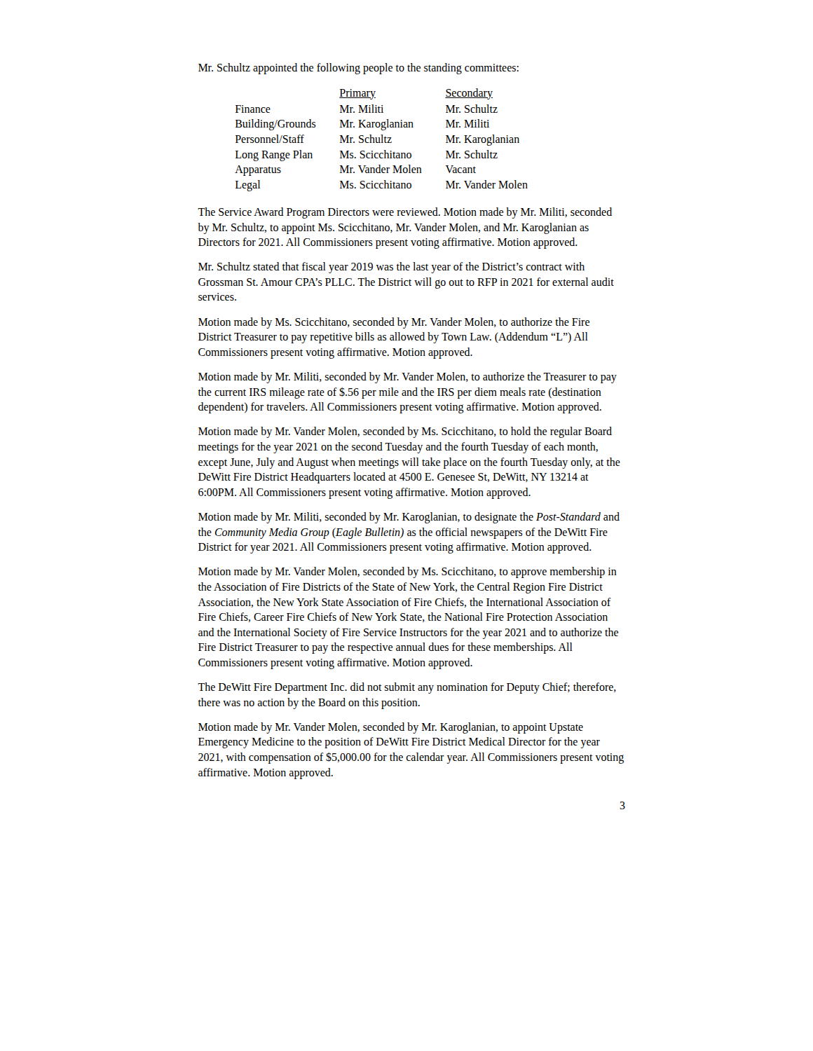Mr. Schultz appointed the following people to the standing committees:
| | Primary | Secondary |
| --- | --- | --- |
| Finance | Mr. Militi | Mr. Schultz |
| Building/Grounds | Mr. Karoglanian | Mr. Militi |
| Personnel/Staff | Mr. Schultz | Mr. Karoglanian |
| Long Range Plan | Ms. Scicchitano | Mr. Schultz |
| Apparatus | Mr. Vander Molen | Vacant |
| Legal | Ms. Scicchitano | Mr. Vander Molen |
The Service Award Program Directors were reviewed. Motion made by Mr. Militi, seconded by Mr. Schultz, to appoint Ms. Scicchitano, Mr. Vander Molen, and Mr. Karoglanian as Directors for 2021. All Commissioners present voting affirmative. Motion approved.
Mr. Schultz stated that fiscal year 2019 was the last year of the District’s contract with Grossman St. Amour CPA’s PLLC. The District will go out to RFP in 2021 for external audit services.
Motion made by Ms. Scicchitano, seconded by Mr. Vander Molen, to authorize the Fire District Treasurer to pay repetitive bills as allowed by Town Law. (Addendum “L”) All Commissioners present voting affirmative. Motion approved.
Motion made by Mr. Militi, seconded by Mr. Vander Molen, to authorize the Treasurer to pay the current IRS mileage rate of $.56 per mile and the IRS per diem meals rate (destination dependent) for travelers. All Commissioners present voting affirmative. Motion approved.
Motion made by Mr. Vander Molen, seconded by Ms. Scicchitano, to hold the regular Board meetings for the year 2021 on the second Tuesday and the fourth Tuesday of each month, except June, July and August when meetings will take place on the fourth Tuesday only, at the DeWitt Fire District Headquarters located at 4500 E. Genesee St, DeWitt, NY 13214 at 6:00PM. All Commissioners present voting affirmative. Motion approved.
Motion made by Mr. Militi, seconded by Mr. Karoglanian, to designate the Post-Standard and the Community Media Group (Eagle Bulletin) as the official newspapers of the DeWitt Fire District for year 2021. All Commissioners present voting affirmative. Motion approved.
Motion made by Mr. Vander Molen, seconded by Ms. Scicchitano, to approve membership in the Association of Fire Districts of the State of New York, the Central Region Fire District Association, the New York State Association of Fire Chiefs, the International Association of Fire Chiefs, Career Fire Chiefs of New York State, the National Fire Protection Association and the International Society of Fire Service Instructors for the year 2021 and to authorize the Fire District Treasurer to pay the respective annual dues for these memberships. All Commissioners present voting affirmative. Motion approved.
The DeWitt Fire Department Inc. did not submit any nomination for Deputy Chief; therefore, there was no action by the Board on this position.
Motion made by Mr. Vander Molen, seconded by Mr. Karoglanian, to appoint Upstate Emergency Medicine to the position of DeWitt Fire District Medical Director for the year 2021, with compensation of $5,000.00 for the calendar year. All Commissioners present voting affirmative. Motion approved.
3